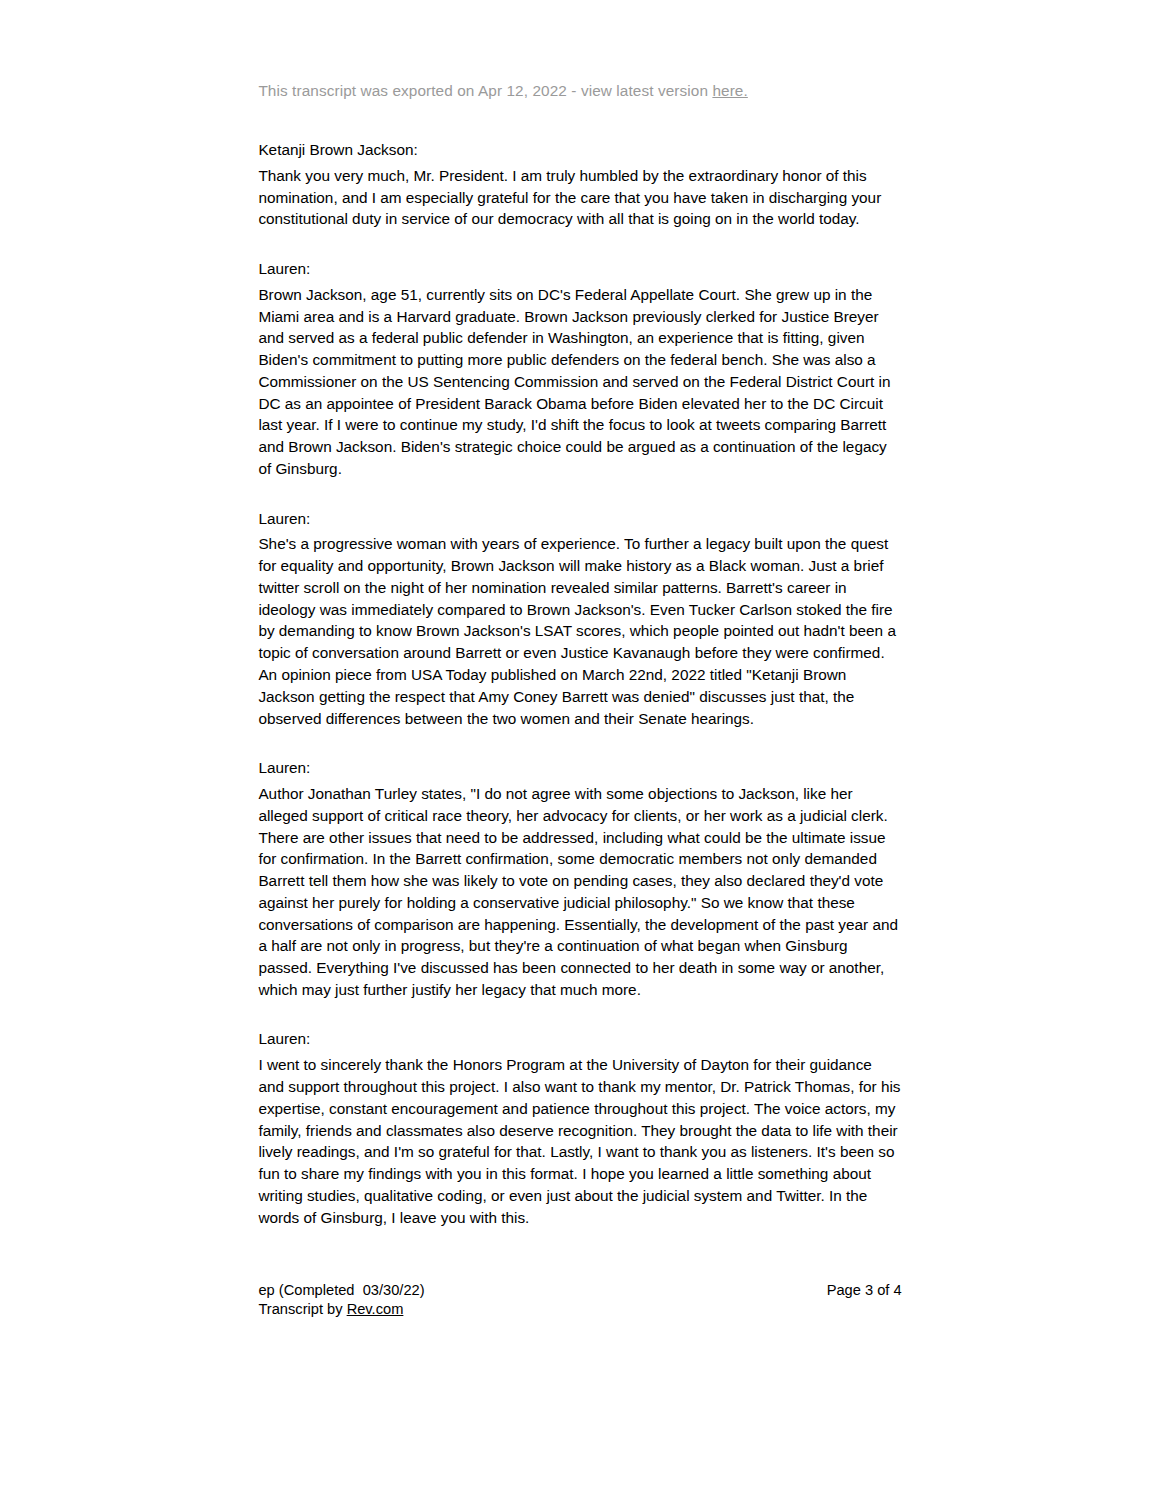This transcript was exported on Apr 12, 2022 - view latest version here.
Ketanji Brown Jackson:
Thank you very much, Mr. President. I am truly humbled by the extraordinary honor of this nomination, and I am especially grateful for the care that you have taken in discharging your constitutional duty in service of our democracy with all that is going on in the world today.
Lauren:
Brown Jackson, age 51, currently sits on DC's Federal Appellate Court. She grew up in the Miami area and is a Harvard graduate. Brown Jackson previously clerked for Justice Breyer and served as a federal public defender in Washington, an experience that is fitting, given Biden's commitment to putting more public defenders on the federal bench. She was also a Commissioner on the US Sentencing Commission and served on the Federal District Court in DC as an appointee of President Barack Obama before Biden elevated her to the DC Circuit last year. If I were to continue my study, I'd shift the focus to look at tweets comparing Barrett and Brown Jackson. Biden's strategic choice could be argued as a continuation of the legacy of Ginsburg.
Lauren:
She's a progressive woman with years of experience. To further a legacy built upon the quest for equality and opportunity, Brown Jackson will make history as a Black woman. Just a brief twitter scroll on the night of her nomination revealed similar patterns. Barrett's career in ideology was immediately compared to Brown Jackson's. Even Tucker Carlson stoked the fire by demanding to know Brown Jackson's LSAT scores, which people pointed out hadn't been a topic of conversation around Barrett or even Justice Kavanaugh before they were confirmed. An opinion piece from USA Today published on March 22nd, 2022 titled "Ketanji Brown Jackson getting the respect that Amy Coney Barrett was denied" discusses just that, the observed differences between the two women and their Senate hearings.
Lauren:
Author Jonathan Turley states, "I do not agree with some objections to Jackson, like her alleged support of critical race theory, her advocacy for clients, or her work as a judicial clerk. There are other issues that need to be addressed, including what could be the ultimate issue for confirmation. In the Barrett confirmation, some democratic members not only demanded Barrett tell them how she was likely to vote on pending cases, they also declared they'd vote against her purely for holding a conservative judicial philosophy." So we know that these conversations of comparison are happening. Essentially, the development of the past year and a half are not only in progress, but they're a continuation of what began when Ginsburg passed. Everything I've discussed has been connected to her death in some way or another, which may just further justify her legacy that much more.
Lauren:
I went to sincerely thank the Honors Program at the University of Dayton for their guidance and support throughout this project. I also want to thank my mentor, Dr. Patrick Thomas, for his expertise, constant encouragement and patience throughout this project. The voice actors, my family, friends and classmates also deserve recognition. They brought the data to life with their lively readings, and I'm so grateful for that. Lastly, I want to thank you as listeners. It's been so fun to share my findings with you in this format. I hope you learned a little something about writing studies, qualitative coding, or even just about the judicial system and Twitter. In the words of Ginsburg, I leave you with this.
ep (Completed 03/30/22)
Transcript by Rev.com
Page 3 of 4